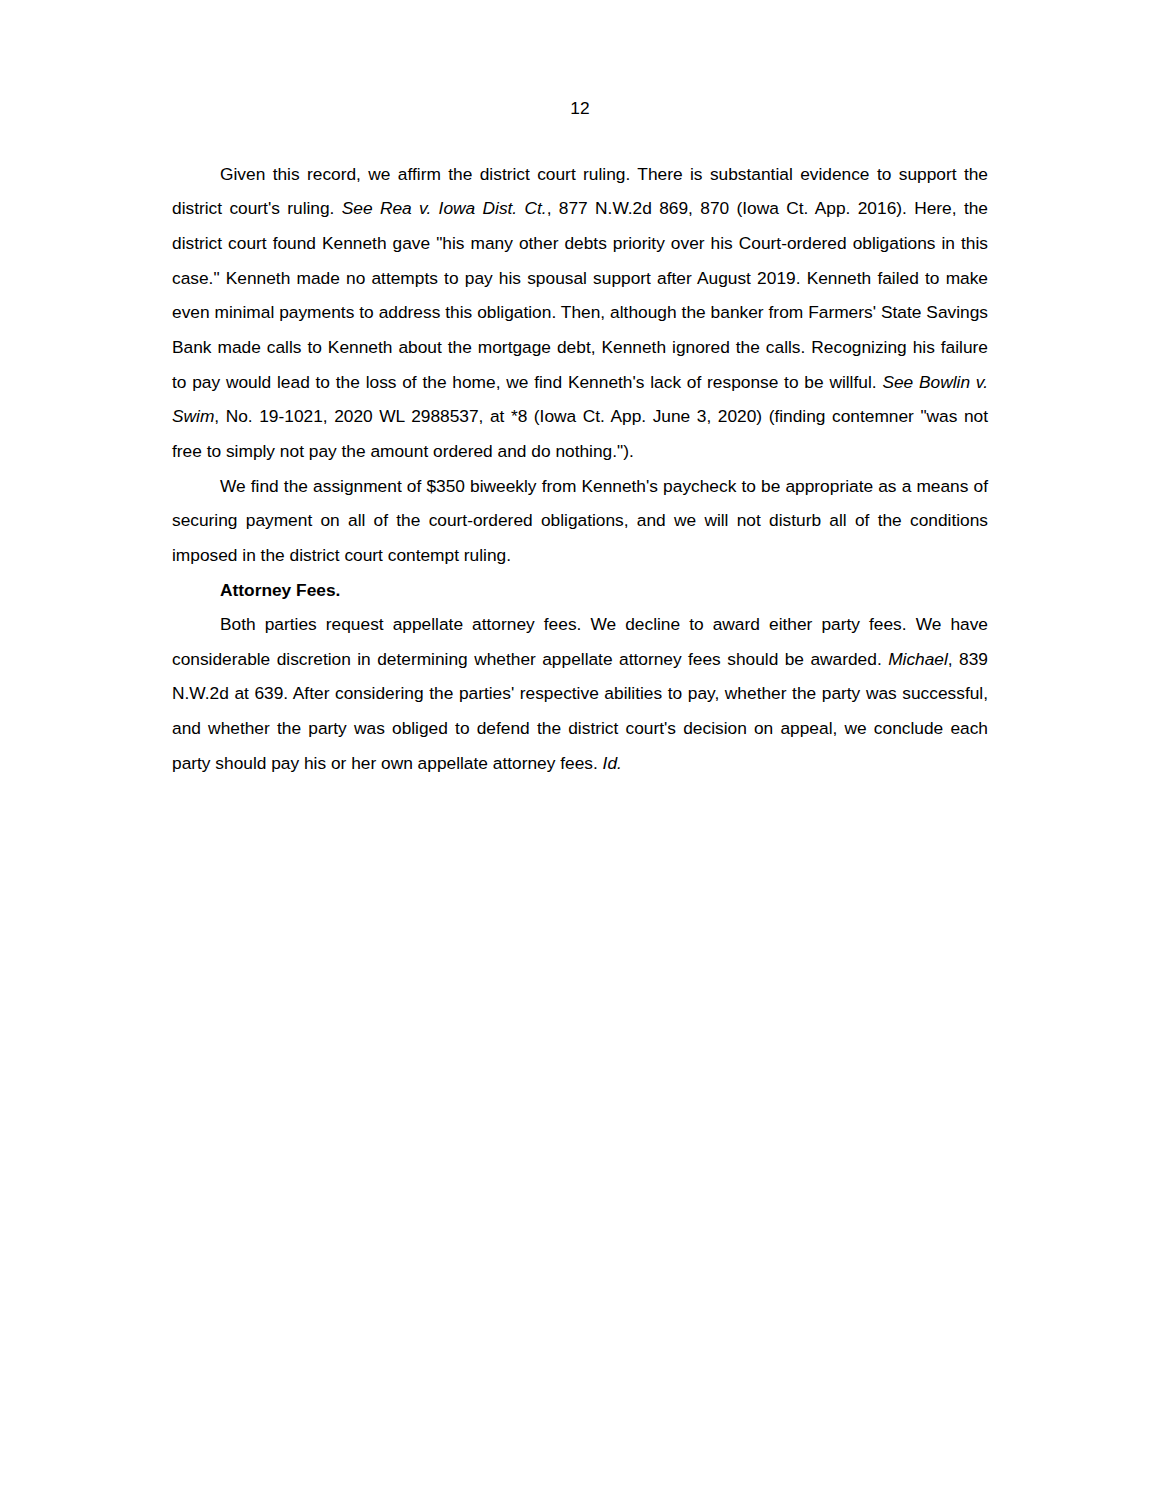12
Given this record, we affirm the district court ruling. There is substantial evidence to support the district court's ruling. See Rea v. Iowa Dist. Ct., 877 N.W.2d 869, 870 (Iowa Ct. App. 2016). Here, the district court found Kenneth gave "his many other debts priority over his Court-ordered obligations in this case." Kenneth made no attempts to pay his spousal support after August 2019. Kenneth failed to make even minimal payments to address this obligation. Then, although the banker from Farmers' State Savings Bank made calls to Kenneth about the mortgage debt, Kenneth ignored the calls. Recognizing his failure to pay would lead to the loss of the home, we find Kenneth's lack of response to be willful. See Bowlin v. Swim, No. 19-1021, 2020 WL 2988537, at *8 (Iowa Ct. App. June 3, 2020) (finding contemner "was not free to simply not pay the amount ordered and do nothing.").
We find the assignment of $350 biweekly from Kenneth's paycheck to be appropriate as a means of securing payment on all of the court-ordered obligations, and we will not disturb all of the conditions imposed in the district court contempt ruling.
Attorney Fees.
Both parties request appellate attorney fees. We decline to award either party fees. We have considerable discretion in determining whether appellate attorney fees should be awarded. Michael, 839 N.W.2d at 639. After considering the parties' respective abilities to pay, whether the party was successful, and whether the party was obliged to defend the district court's decision on appeal, we conclude each party should pay his or her own appellate attorney fees. Id.